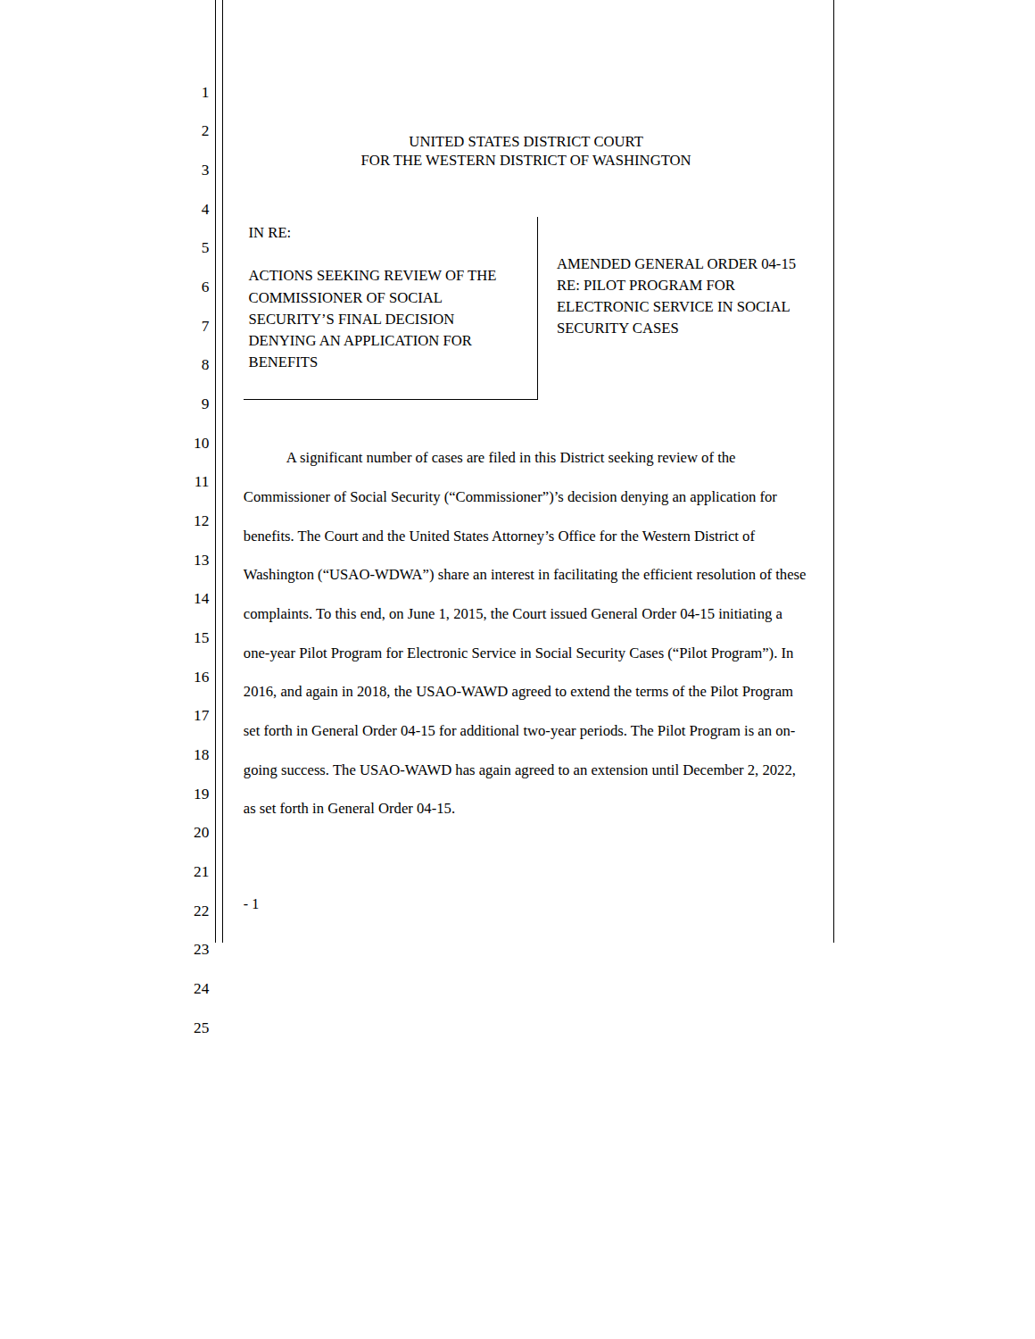1
2
3
4
5
6
7
8
9
10
11
12
13
14
15
16
17
18
19
20
21
22
23
24
25
UNITED STATES DISTRICT COURT
FOR THE WESTERN DISTRICT OF WASHINGTON
| IN RE: ACTIONS SEEKING REVIEW OF THE COMMISSIONER OF SOCIAL SECURITY’S FINAL DECISION DENYING AN APPLICATION FOR BENEFITS | AMENDED GENERAL ORDER 04-15 RE: PILOT PROGRAM FOR ELECTRONIC SERVICE IN SOCIAL SECURITY CASES |
A significant number of cases are filed in this District seeking review of the Commissioner of Social Security (“Commissioner”)’s decision denying an application for benefits. The Court and the United States Attorney’s Office for the Western District of Washington (“USAO-WDWA”) share an interest in facilitating the efficient resolution of these complaints. To this end, on June 1, 2015, the Court issued General Order 04-15 initiating a one-year Pilot Program for Electronic Service in Social Security Cases (“Pilot Program”). In 2016, and again in 2018, the USAO-WAWD agreed to extend the terms of the Pilot Program set forth in General Order 04-15 for additional two-year periods. The Pilot Program is an on-going success. The USAO-WAWD has again agreed to an extension until December 2, 2022, as set forth in General Order 04-15.
- 1